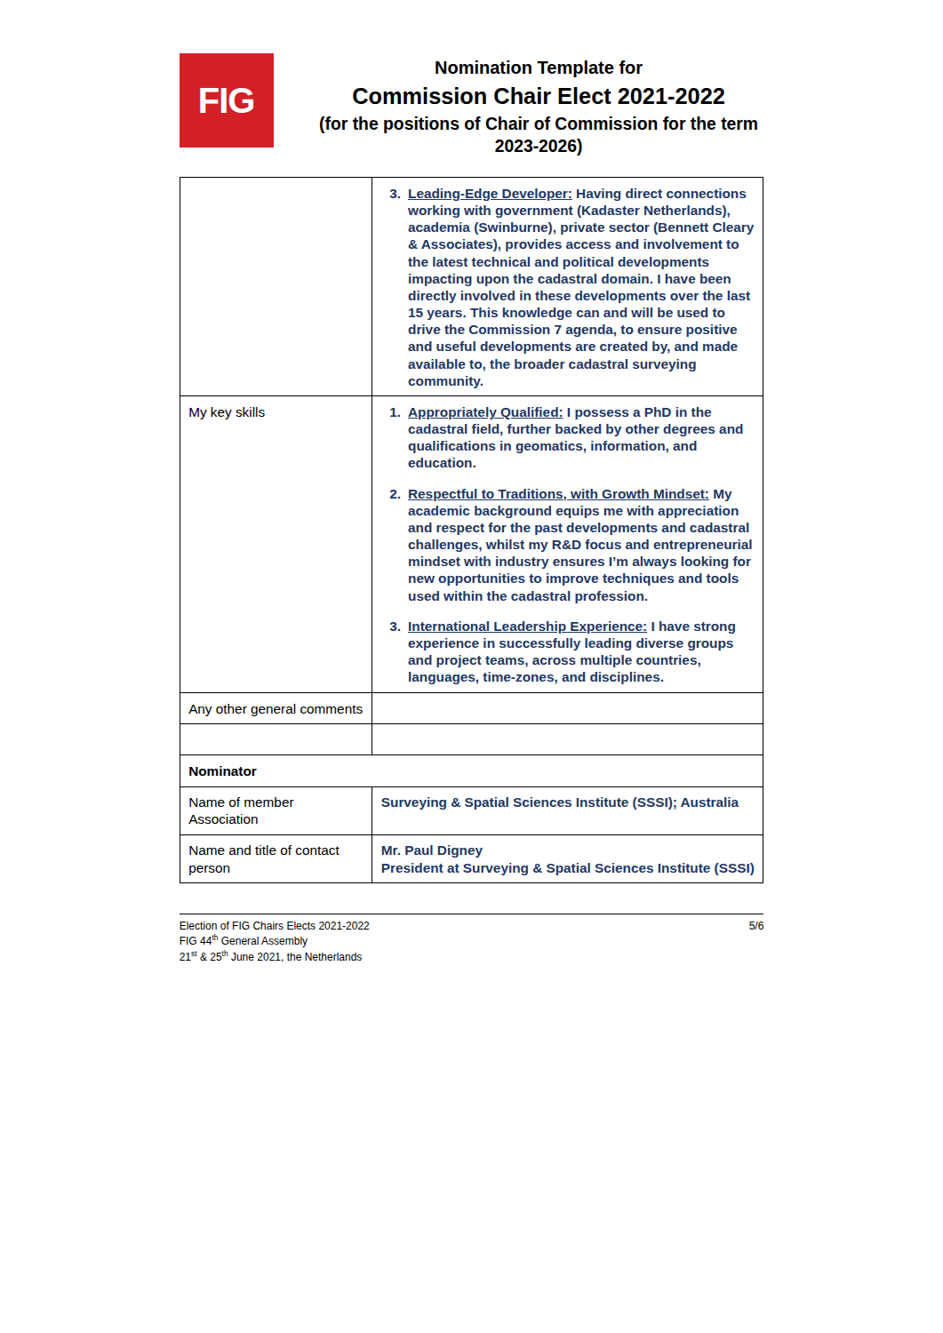FIG
Nomination Template for
Commission Chair Elect 2021-2022
(for the positions of Chair of Commission for the term 2023-2026)
| | Leading-Edge Developer: Having direct connections working with government (Kadaster Netherlands), academia (Swinburne), private sector (Bennett Cleary & Associates), provides access and involvement to the latest technical and political developments impacting upon the cadastral domain. I have been directly involved in these developments over the last 15 years. This knowledge can and will be used to drive the Commission 7 agenda, to ensure positive and useful developments are created by, and made available to, the broader cadastral surveying community. |
| My key skills | Appropriately Qualified: I possess a PhD in the cadastral field, further backed by other degrees and qualifications in geomatics, information, and education. Respectful to Traditions, with Growth Mindset: My academic background equips me with appreciation and respect for the past developments and cadastral challenges, whilst my R&D focus and entrepreneurial mindset with industry ensures I’m always looking for new opportunities to improve techniques and tools used within the cadastral profession. International Leadership Experience: I have strong experience in successfully leading diverse groups and project teams, across multiple countries, languages, time-zones, and disciplines. |
| Any other general comments | |
| Nominator |
| Name of member Association | Surveying & Spatial Sciences Institute (SSSI); Australia |
| Name and title of contact person | Mr. Paul Digney President at Surveying & Spatial Sciences Institute (SSSI) |
Election of FIG Chairs Elects 2021-2022
FIG 44th General Assembly
21st & 25th June 2021, the Netherlands
5/6